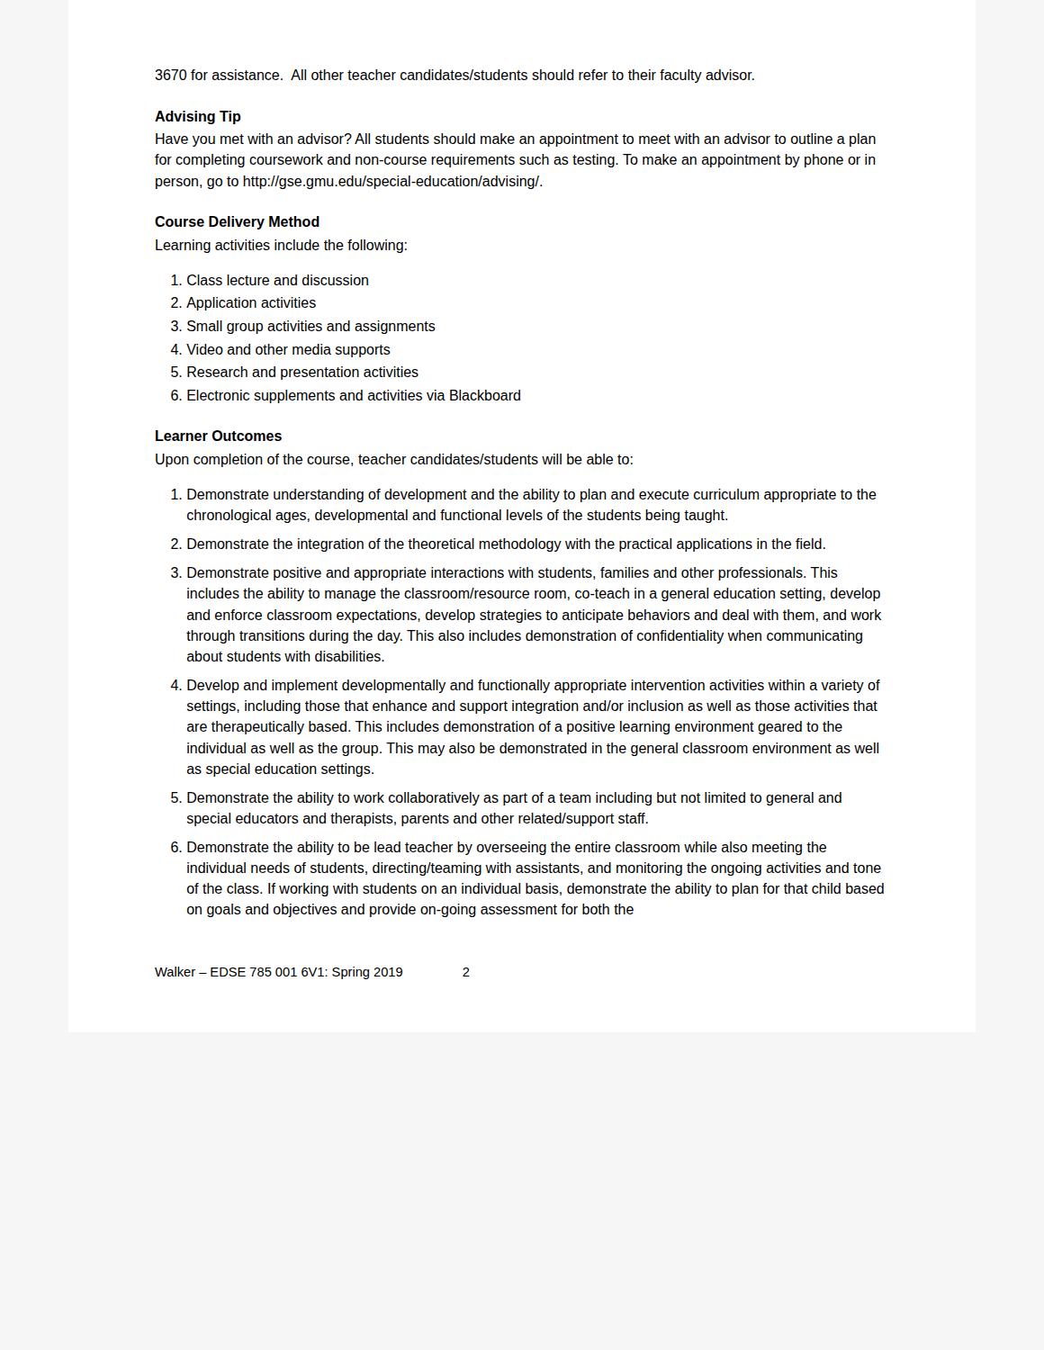3670 for assistance. All other teacher candidates/students should refer to their faculty advisor.
Advising Tip
Have you met with an advisor? All students should make an appointment to meet with an advisor to outline a plan for completing coursework and non-course requirements such as testing. To make an appointment by phone or in person, go to http://gse.gmu.edu/special-education/advising/.
Course Delivery Method
Learning activities include the following:
Class lecture and discussion
Application activities
Small group activities and assignments
Video and other media supports
Research and presentation activities
Electronic supplements and activities via Blackboard
Learner Outcomes
Upon completion of the course, teacher candidates/students will be able to:
Demonstrate understanding of development and the ability to plan and execute curriculum appropriate to the chronological ages, developmental and functional levels of the students being taught.
Demonstrate the integration of the theoretical methodology with the practical applications in the field.
Demonstrate positive and appropriate interactions with students, families and other professionals. This includes the ability to manage the classroom/resource room, co-teach in a general education setting, develop and enforce classroom expectations, develop strategies to anticipate behaviors and deal with them, and work through transitions during the day. This also includes demonstration of confidentiality when communicating about students with disabilities.
Develop and implement developmentally and functionally appropriate intervention activities within a variety of settings, including those that enhance and support integration and/or inclusion as well as those activities that are therapeutically based. This includes demonstration of a positive learning environment geared to the individual as well as the group. This may also be demonstrated in the general classroom environment as well as special education settings.
Demonstrate the ability to work collaboratively as part of a team including but not limited to general and special educators and therapists, parents and other related/support staff.
Demonstrate the ability to be lead teacher by overseeing the entire classroom while also meeting the individual needs of students, directing/teaming with assistants, and monitoring the ongoing activities and tone of the class. If working with students on an individual basis, demonstrate the ability to plan for that child based on goals and objectives and provide on-going assessment for both the
Walker – EDSE 785 001 6V1: Spring 2019 2